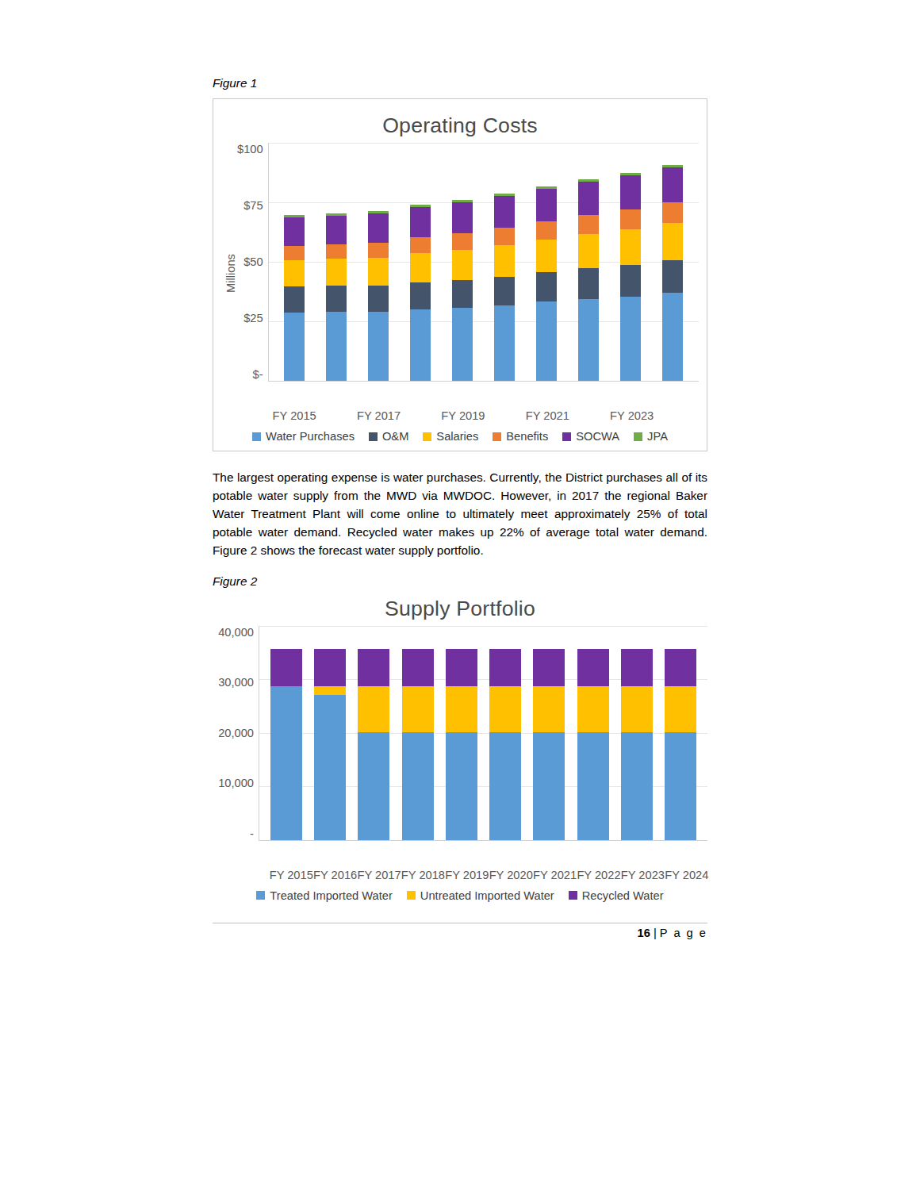Figure 1
Operating Costs
Millions
$100
$75
$50
$25
$-
FY 2015 FY 2017 FY 2019 FY 2021 FY 2023
Water Purchases
O&M
Salaries
Benefits
SOCWA
JPA
The largest operating expense is water purchases. Currently, the District purchases all of its potable water supply from the MWD via MWDOC. However, in 2017 the regional Baker Water Treatment Plant will come online to ultimately meet approximately 25% of total potable water demand. Recycled water makes up 22% of average total water demand. Figure 2 shows the forecast water supply portfolio.
Figure 2
Supply Portfolio
40,000
30,000
20,000
10,000
-
FY 2015 FY 2016 FY 2017 FY 2018 FY 2019 FY 2020 FY 2021 FY 2022 FY 2023 FY 2024
Treated Imported Water
Untreated Imported Water
Recycled Water
16 | P a g e